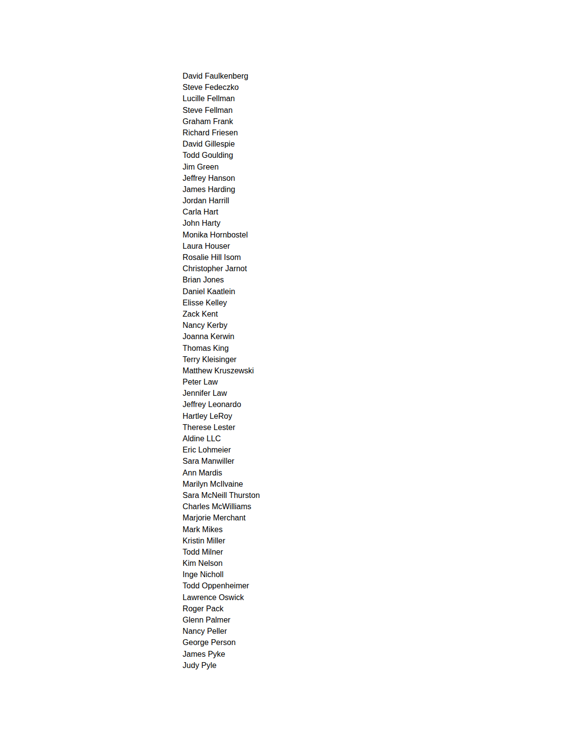David Faulkenberg
Steve Fedeczko
Lucille Fellman
Steve Fellman
Graham Frank
Richard Friesen
David Gillespie
Todd Goulding
Jim Green
Jeffrey Hanson
James Harding
Jordan Harrill
Carla Hart
John Harty
Monika Hornbostel
Laura Houser
Rosalie Hill Isom
Christopher Jarnot
Brian Jones
Daniel Kaatlein
Elisse Kelley
Zack Kent
Nancy Kerby
Joanna Kerwin
Thomas King
Terry Kleisinger
Matthew Kruszewski
Peter Law
Jennifer Law
Jeffrey Leonardo
Hartley LeRoy
Therese Lester
Aldine LLC
Eric Lohmeier
Sara Manwiller
Ann Mardis
Marilyn McIlvaine
Sara McNeill Thurston
Charles McWilliams
Marjorie Merchant
Mark Mikes
Kristin Miller
Todd Milner
Kim Nelson
Inge Nicholl
Todd Oppenheimer
Lawrence Oswick
Roger Pack
Glenn Palmer
Nancy Peller
George Person
James Pyke
Judy Pyle